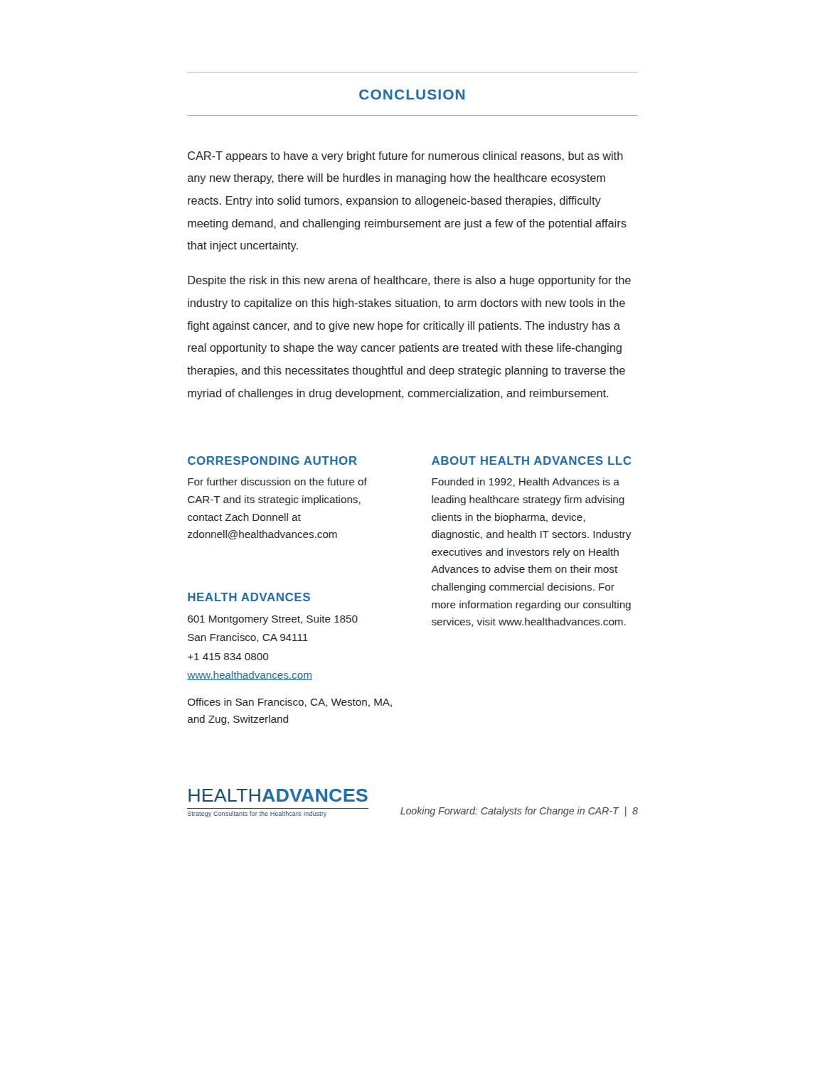CONCLUSION
CAR-T appears to have a very bright future for numerous clinical reasons, but as with any new therapy, there will be hurdles in managing how the healthcare ecosystem reacts. Entry into solid tumors, expansion to allogeneic-based therapies, difficulty meeting demand, and challenging reimbursement are just a few of the potential affairs that inject uncertainty.
Despite the risk in this new arena of healthcare, there is also a huge opportunity for the industry to capitalize on this high-stakes situation, to arm doctors with new tools in the fight against cancer, and to give new hope for critically ill patients. The industry has a real opportunity to shape the way cancer patients are treated with these life-changing therapies, and this necessitates thoughtful and deep strategic planning to traverse the myriad of challenges in drug development, commercialization, and reimbursement.
Corresponding Author
For further discussion on the future of CAR-T and its strategic implications, contact Zach Donnell at zdonnell@healthadvances.com
Health Advances
601 Montgomery Street, Suite 1850
San Francisco, CA 94111
+1 415 834 0800
www.healthadvances.com
Offices in San Francisco, CA, Weston, MA, and Zug, Switzerland
About Health Advances LLC
Founded in 1992, Health Advances is a leading healthcare strategy firm advising clients in the biopharma, device, diagnostic, and health IT sectors. Industry executives and investors rely on Health Advances to advise them on their most challenging commercial decisions. For more information regarding our consulting services, visit www.healthadvances.com.
HEALTHADVANCES Strategy Consultants for the Healthcare Industry
Looking Forward: Catalysts for Change in CAR-T | 8